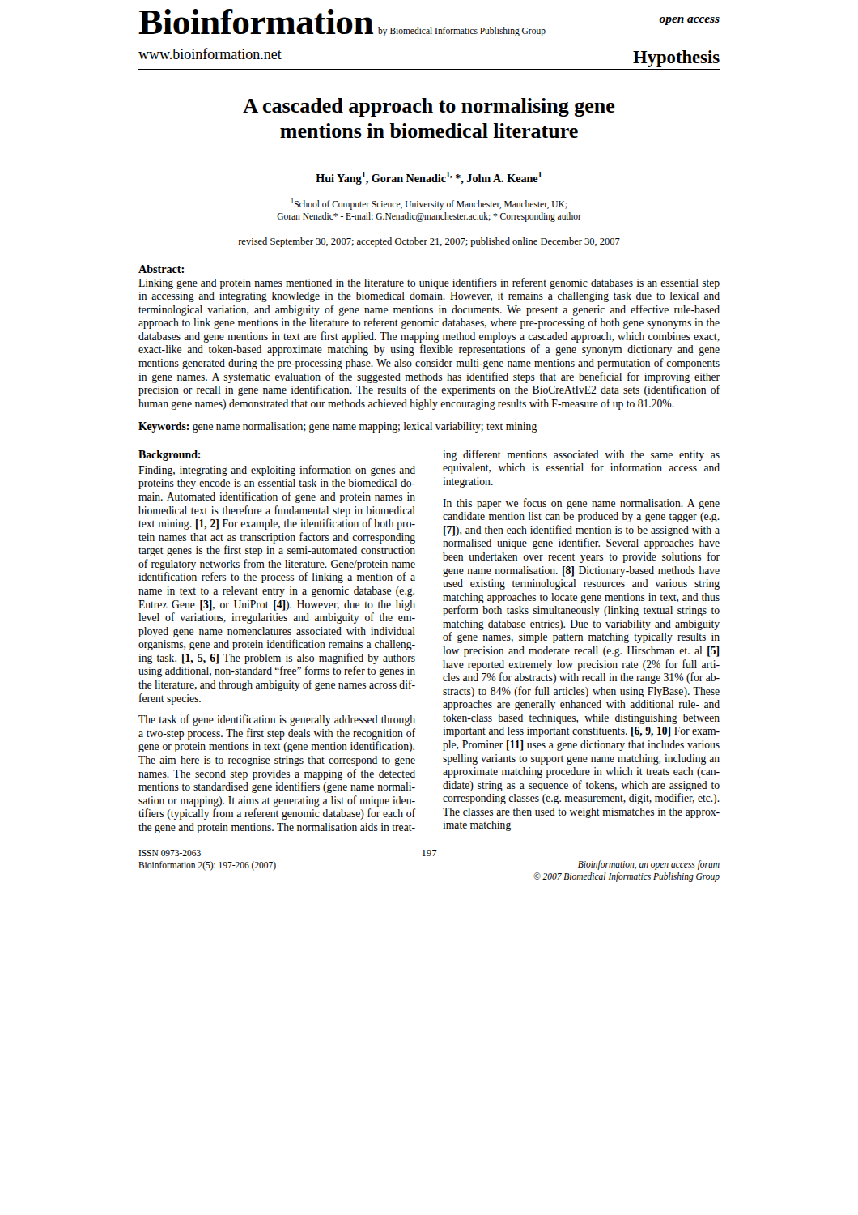open access
Bioinformation by Biomedical Informatics Publishing Group
Hypothesis www.bioinformation.net
A cascaded approach to normalising gene
mentions in biomedical literature
Hui Yang1, Goran Nenadic1, *, John A. Keane1
1School of Computer Science, University of Manchester, Manchester, UK;
Goran Nenadic* - E-mail: G.Nenadic@manchester.ac.uk; * Corresponding author
revised September 30, 2007; accepted October 21, 2007; published online December 30, 2007
Abstract:
Linking gene and protein names mentioned in the literature to unique identifiers in referent genomic databases is an essential step in accessing and integrating knowledge in the biomedical domain. However, it remains a challenging task due to lexical and terminological variation, and ambiguity of gene name mentions in documents. We present a generic and effective rule-based approach to link gene mentions in the literature to referent genomic databases, where pre-processing of both gene synonyms in the databases and gene mentions in text are first applied. The mapping method employs a cascaded approach, which combines exact, exact-like and token-based approximate matching by using flexible representations of a gene synonym dictionary and gene mentions generated during the pre-processing phase. We also consider multi-gene name mentions and permutation of components in gene names. A systematic evaluation of the suggested methods has identified steps that are beneficial for improving either precision or recall in gene name identification. The results of the experiments on the BioCreAtIvE2 data sets (identification of human gene names) demonstrated that our methods achieved highly encouraging results with F-measure of up to 81.20%.
Keywords: gene name normalisation; gene name mapping; lexical variability; text mining
Background:
Finding, integrating and exploiting information on genes and proteins they encode is an essential task in the biomedical domain. Automated identification of gene and protein names in biomedical text is therefore a fundamental step in biomedical text mining. [1, 2] For example, the identification of both protein names that act as transcription factors and corresponding target genes is the first step in a semi-automated construction of regulatory networks from the literature. Gene/protein name identification refers to the process of linking a mention of a name in text to a relevant entry in a genomic database (e.g. Entrez Gene [3], or UniProt [4]). However, due to the high level of variations, irregularities and ambiguity of the employed gene name nomenclatures associated with individual organisms, gene and protein identification remains a challenging task. [1, 5, 6] The problem is also magnified by authors using additional, non-standard “free” forms to refer to genes in the literature, and through ambiguity of gene names across different species.
The task of gene identification is generally addressed through a two-step process. The first step deals with the recognition of gene or protein mentions in text (gene mention identification). The aim here is to recognise strings that correspond to gene names. The second step provides a mapping of the detected mentions to standardised gene identifiers (gene name normalisation or mapping). It aims at generating a list of unique identifiers (typically from a referent genomic database) for each of the gene and protein mentions. The normalisation aids in treating different mentions associated with the same entity as equivalent, which is essential for information access and integration.
In this paper we focus on gene name normalisation. A gene candidate mention list can be produced by a gene tagger (e.g. [7]), and then each identified mention is to be assigned with a normalised unique gene identifier. Several approaches have been undertaken over recent years to provide solutions for gene name normalisation. [8] Dictionary-based methods have used existing terminological resources and various string matching approaches to locate gene mentions in text, and thus perform both tasks simultaneously (linking textual strings to matching database entries). Due to variability and ambiguity of gene names, simple pattern matching typically results in low precision and moderate recall (e.g. Hirschman et. al [5] have reported extremely low precision rate (2% for full articles and 7% for abstracts) with recall in the range 31% (for abstracts) to 84% (for full articles) when using FlyBase). These approaches are generally enhanced with additional rule- and token-class based techniques, while distinguishing between important and less important constituents. [6, 9, 10] For example, Prominer [11] uses a gene dictionary that includes various spelling variants to support gene name matching, including an approximate matching procedure in which it treats each (candidate) string as a sequence of tokens, which are assigned to corresponding classes (e.g. measurement, digit, modifier, etc.). The classes are then used to weight mismatches in the approximate matching
ISSN 0973-2063
Bioinformation 2(5): 197-206 (2007)
197
Bioinformation, an open access forum
© 2007 Biomedical Informatics Publishing Group